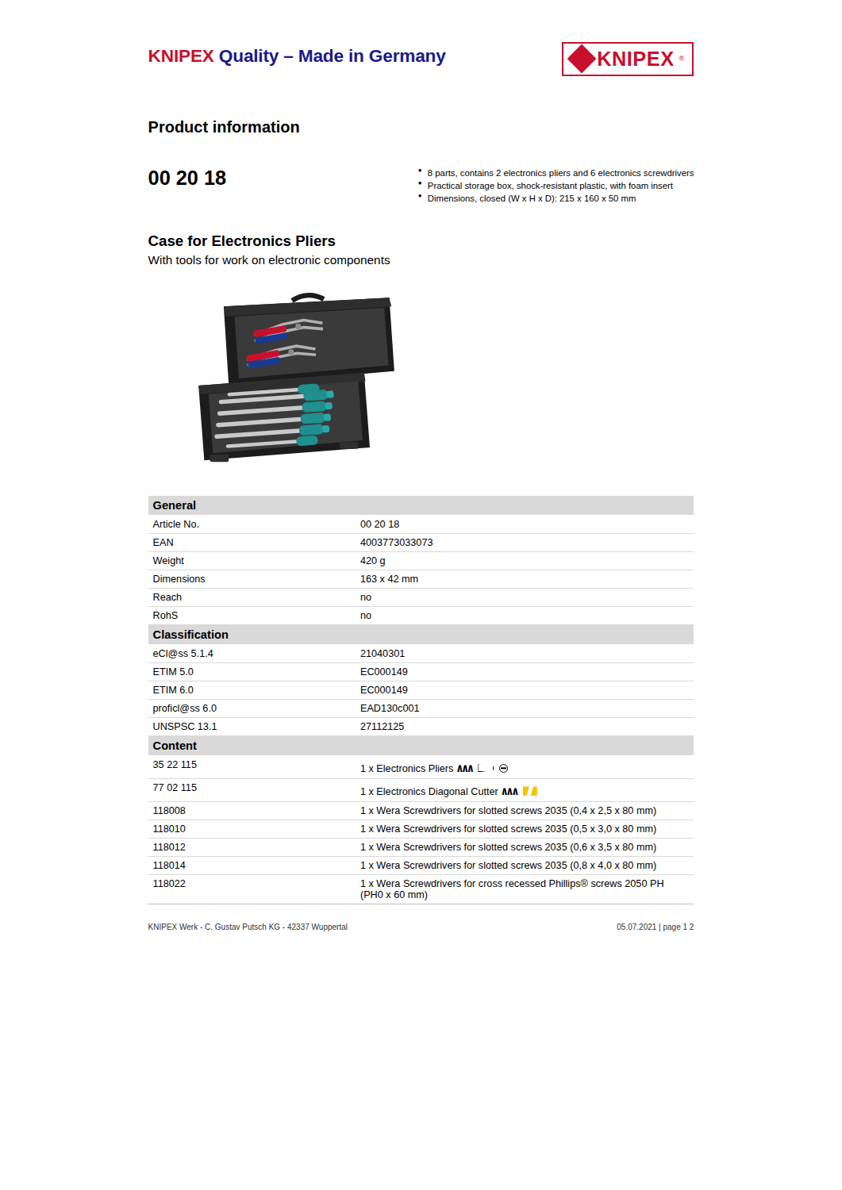KNIPEX Quality – Made in Germany
KNIPEX®
Product information
00 20 18
8 parts, contains 2 electronics pliers and 6 electronics screwdrivers
Practical storage box, shock-resistant plastic, with foam insert
Dimensions, closed (W x H x D): 215 x 160 x 50 mm
Case for Electronics Pliers
With tools for work on electronic components
| General |
| --- |
| Article No. | 00 20 18 |
| EAN | 4003773033073 |
| Weight | 420 g |
| Dimensions | 163 x 42 mm |
| Reach | no |
| RohS | no |
| Classification |
| eCl@ss 5.1.4 | 21040301 |
| ETIM 5.0 | EC000149 |
| ETIM 6.0 | EC000149 |
| proficl@ss 6.0 | EAD130c001 |
| UNSPSC 13.1 | 27112125 |
| Content |
| 35 22 115 | 1 x Electronics Pliers ∧∧∧ |
| 77 02 115 | 1 x Electronics Diagonal Cutter ∧∧∧ |
| 118008 | 1 x Wera Screwdrivers for slotted screws 2035 (0,4 x 2,5 x 80 mm) |
| 118010 | 1 x Wera Screwdrivers for slotted screws 2035 (0,5 x 3,0 x 80 mm) |
| 118012 | 1 x Wera Screwdrivers for slotted screws 2035 (0,6 x 3,5 x 80 mm) |
| 118014 | 1 x Wera Screwdrivers for slotted screws 2035 (0,8 x 4,0 x 80 mm) |
| 118022 | 1 x Wera Screwdrivers for cross recessed Phillips® screws 2050 PH (PH0 x 60 mm) |
KNIPEX Werk - C. Gustav Putsch KG - 42337 Wuppertal 05.07.2021 | page 1 2